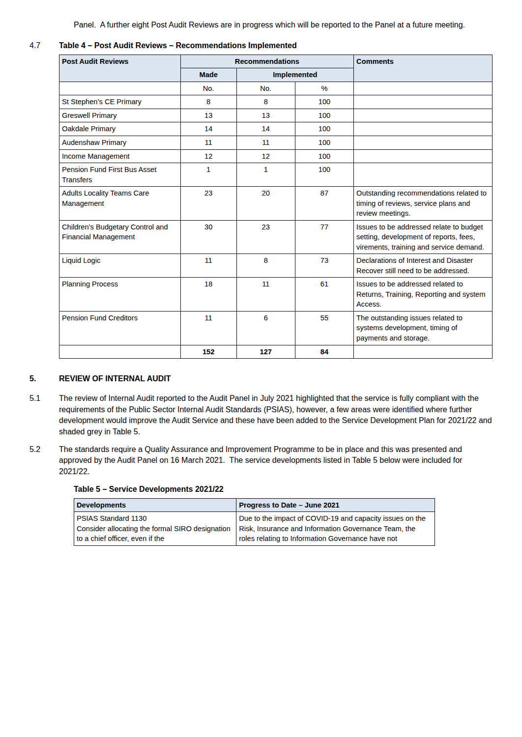Panel. A further eight Post Audit Reviews are in progress which will be reported to the Panel at a future meeting.
4.7
Table 4 – Post Audit Reviews – Recommendations Implemented
| Post Audit Reviews | Recommendations | Comments |
| --- | --- | --- |
| Made | Implemented |
| | No. | No. | % | |
| St Stephen’s CE Primary | 8 | 8 | 100 | |
| Greswell Primary | 13 | 13 | 100 | |
| Oakdale Primary | 14 | 14 | 100 | |
| Audenshaw Primary | 11 | 11 | 100 | |
| Income Management | 12 | 12 | 100 | |
| Pension Fund First Bus Asset Transfers | 1 | 1 | 100 | |
| Adults Locality Teams Care Management | 23 | 20 | 87 | Outstanding recommendations related to timing of reviews, service plans and review meetings. |
| Children’s Budgetary Control and Financial Management | 30 | 23 | 77 | Issues to be addressed relate to budget setting, development of reports, fees, virements, training and service demand. |
| Liquid Logic | 11 | 8 | 73 | Declarations of Interest and Disaster Recover still need to be addressed. |
| Planning Process | 18 | 11 | 61 | Issues to be addressed related to Returns, Training, Reporting and system Access. |
| Pension Fund Creditors | 11 | 6 | 55 | The outstanding issues related to systems development, timing of payments and storage. |
| | 152 | 127 | 84 | |
5.
REVIEW OF INTERNAL AUDIT
5.1
The review of Internal Audit reported to the Audit Panel in July 2021 highlighted that the service is fully compliant with the requirements of the Public Sector Internal Audit Standards (PSIAS), however, a few areas were identified where further development would improve the Audit Service and these have been added to the Service Development Plan for 2021/22 and shaded grey in Table 5.
5.2
The standards require a Quality Assurance and Improvement Programme to be in place and this was presented and approved by the Audit Panel on 16 March 2021. The service developments listed in Table 5 below were included for 2021/22.
Table 5 – Service Developments 2021/22
| Developments | Progress to Date – June 2021 |
| --- | --- |
| PSIAS Standard 1130 Consider allocating the formal SIRO designation to a chief officer, even if the | Due to the impact of COVID-19 and capacity issues on the Risk, Insurance and Information Governance Team, the roles relating to Information Governance have not |